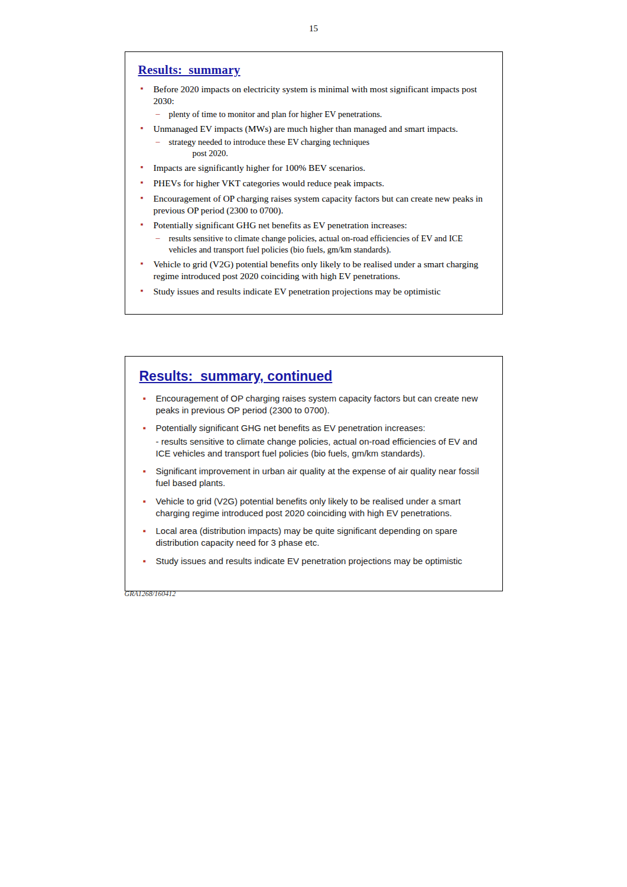15
Results: summary
Before 2020 impacts on electricity system is minimal with most significant impacts post 2030:
plenty of time to monitor and plan for higher EV penetrations.
Unmanaged EV impacts (MWs) are much higher than managed and smart impacts.
strategy needed to introduce these EV charging techniques post 2020.
Impacts are significantly higher for 100% BEV scenarios.
PHEVs for higher VKT categories would reduce peak impacts.
Encouragement of OP charging raises system capacity factors but can create new peaks in previous OP period (2300 to 0700).
Potentially significant GHG net benefits as EV penetration increases:
results sensitive to climate change policies, actual on-road efficiencies of EV and ICE vehicles and transport fuel policies (bio fuels, gm/km standards).
Vehicle to grid (V2G) potential benefits only likely to be realised under a smart charging regime introduced post 2020 coinciding with high EV penetrations.
Study issues and results indicate EV penetration projections may be optimistic
Results: summary, continued
Encouragement of OP charging raises system capacity factors but can create new peaks in previous OP period (2300 to 0700).
Potentially significant GHG net benefits as EV penetration increases: - results sensitive to climate change policies, actual on-road efficiencies of EV and ICE vehicles and transport fuel policies (bio fuels, gm/km standards).
Significant improvement in urban air quality at the expense of air quality near fossil fuel based plants.
Vehicle to grid (V2G) potential benefits only likely to be realised under a smart charging regime introduced post 2020 coinciding with high EV penetrations.
Local area (distribution impacts) may be quite significant depending on spare distribution capacity need for 3 phase etc.
Study issues and results indicate EV penetration projections may be optimistic
GRA1268/160412